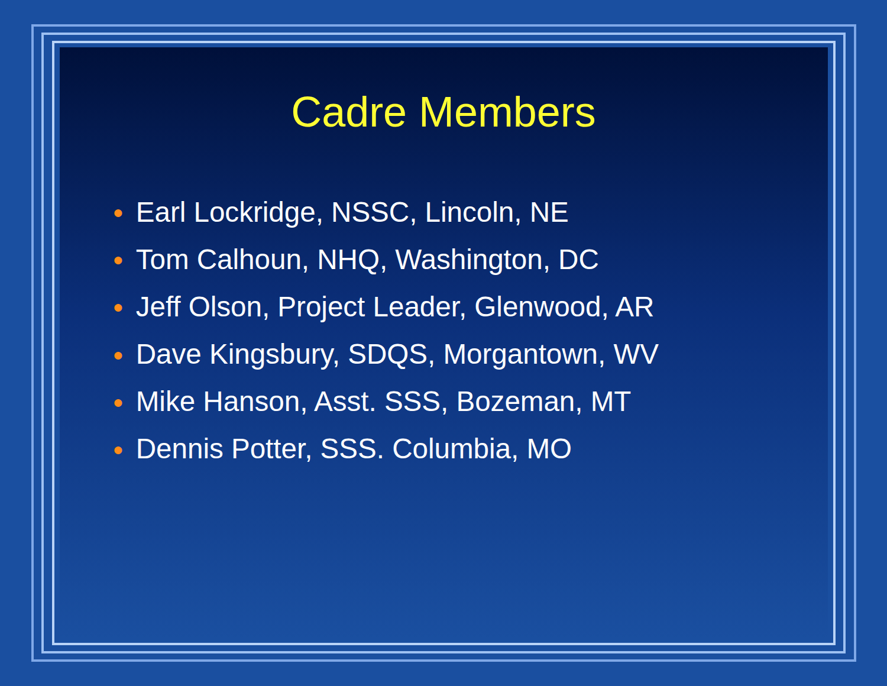Cadre Members
●Earl Lockridge, NSSC, Lincoln, NE
●Tom Calhoun, NHQ, Washington, DC
●Jeff Olson, Project Leader, Glenwood, AR
●Dave Kingsbury, SDQS, Morgantown, WV
●Mike Hanson, Asst. SSS, Bozeman, MT
●Dennis Potter, SSS. Columbia, MO